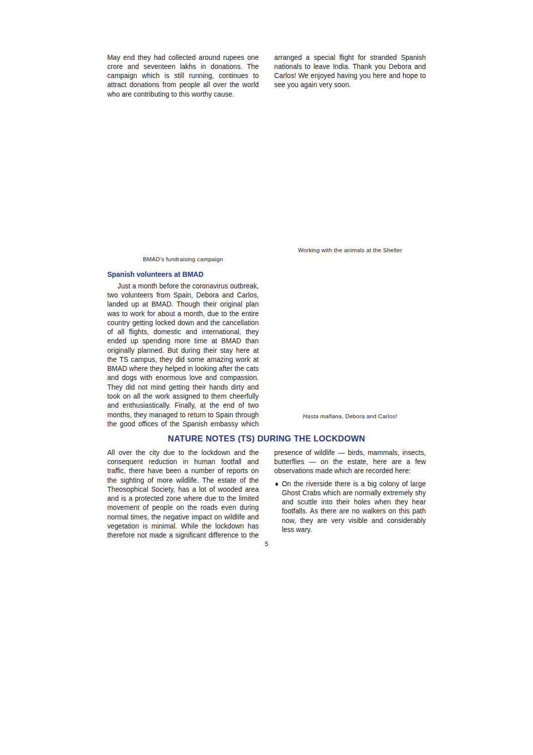May end they had collected around rupees one crore and seventeen lakhs in donations. The campaign which is still running, continues to attract donations from people all over the world who are contributing to this worthy cause.
BMAD’s fundraising campaign
Spanish volunteers at BMAD
Just a month before the coronavirus outbreak, two volunteers from Spain, Debora and Carlos, landed up at BMAD. Though their original plan was to work for about a month, due to the entire country getting locked down and the cancellation of all flights, domestic and international, they ended up spending more time at BMAD than originally planned. But during their stay here at the TS campus, they did some amazing work at BMAD where they helped in looking after the cats and dogs with enormous love and compassion. They did not mind getting their hands dirty and took on all the work assigned to them cheerfully and enthusiastically. Finally, at the end of two months, they managed to return to Spain through the good offices of the Spanish embassy which arranged a special flight for stranded Spanish nationals to leave India. Thank you Debora and Carlos! We enjoyed having you here and hope to see you again very soon.
Working with the animals at the Shelter
Hasta mañana, Debora and Carlos!
NATURE NOTES (TS) DURING THE LOCKDOWN
All over the city due to the lockdown and the consequent reduction in human footfall and traffic, there have been a number of reports on the sighting of more wildlife. The estate of the Theosophical Society, has a lot of wooded area and is a protected zone where due to the limited movement of people on the roads even during normal times, the negative impact on wildlife and vegetation is minimal. While the lockdown has therefore not made a significant difference to the presence of wildlife — birds, mammals, insects, butterflies — on the estate, here are a few observations made which are recorded here:
On the riverside there is a big colony of large Ghost Crabs which are normally extremely shy and scuttle into their holes when they hear footfalls. As there are no walkers on this path now, they are very visible and considerably less wary.
5